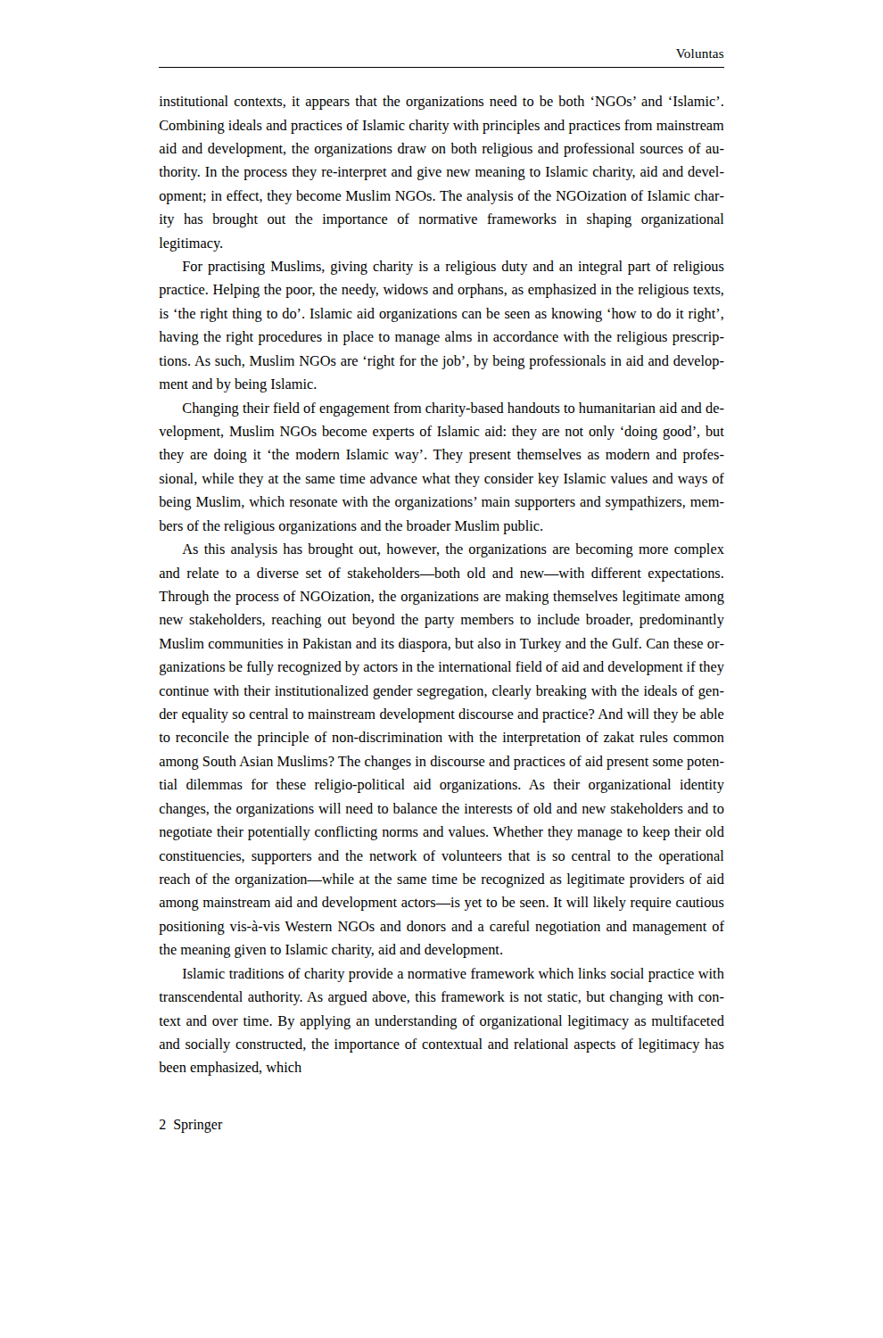Voluntas
institutional contexts, it appears that the organizations need to be both ‘NGOs’ and ‘Islamic’. Combining ideals and practices of Islamic charity with principles and practices from mainstream aid and development, the organizations draw on both religious and professional sources of authority. In the process they re-interpret and give new meaning to Islamic charity, aid and development; in effect, they become Muslim NGOs. The analysis of the NGOization of Islamic charity has brought out the importance of normative frameworks in shaping organizational legitimacy.
For practising Muslims, giving charity is a religious duty and an integral part of religious practice. Helping the poor, the needy, widows and orphans, as emphasized in the religious texts, is ‘the right thing to do’. Islamic aid organizations can be seen as knowing ‘how to do it right’, having the right procedures in place to manage alms in accordance with the religious prescriptions. As such, Muslim NGOs are ‘right for the job’, by being professionals in aid and development and by being Islamic.
Changing their field of engagement from charity-based handouts to humanitarian aid and development, Muslim NGOs become experts of Islamic aid: they are not only ‘doing good’, but they are doing it ‘the modern Islamic way’. They present themselves as modern and professional, while they at the same time advance what they consider key Islamic values and ways of being Muslim, which resonate with the organizations’ main supporters and sympathizers, members of the religious organizations and the broader Muslim public.
As this analysis has brought out, however, the organizations are becoming more complex and relate to a diverse set of stakeholders—both old and new—with different expectations. Through the process of NGOization, the organizations are making themselves legitimate among new stakeholders, reaching out beyond the party members to include broader, predominantly Muslim communities in Pakistan and its diaspora, but also in Turkey and the Gulf. Can these organizations be fully recognized by actors in the international field of aid and development if they continue with their institutionalized gender segregation, clearly breaking with the ideals of gender equality so central to mainstream development discourse and practice? And will they be able to reconcile the principle of non-discrimination with the interpretation of zakat rules common among South Asian Muslims? The changes in discourse and practices of aid present some potential dilemmas for these religio-political aid organizations. As their organizational identity changes, the organizations will need to balance the interests of old and new stakeholders and to negotiate their potentially conflicting norms and values. Whether they manage to keep their old constituencies, supporters and the network of volunteers that is so central to the operational reach of the organization—while at the same time be recognized as legitimate providers of aid among mainstream aid and development actors—is yet to be seen. It will likely require cautious positioning vis-à-vis Western NGOs and donors and a careful negotiation and management of the meaning given to Islamic charity, aid and development.
Islamic traditions of charity provide a normative framework which links social practice with transcendental authority. As argued above, this framework is not static, but changing with context and over time. By applying an understanding of organizational legitimacy as multifaceted and socially constructed, the importance of contextual and relational aspects of legitimacy has been emphasized, which
2 Springer